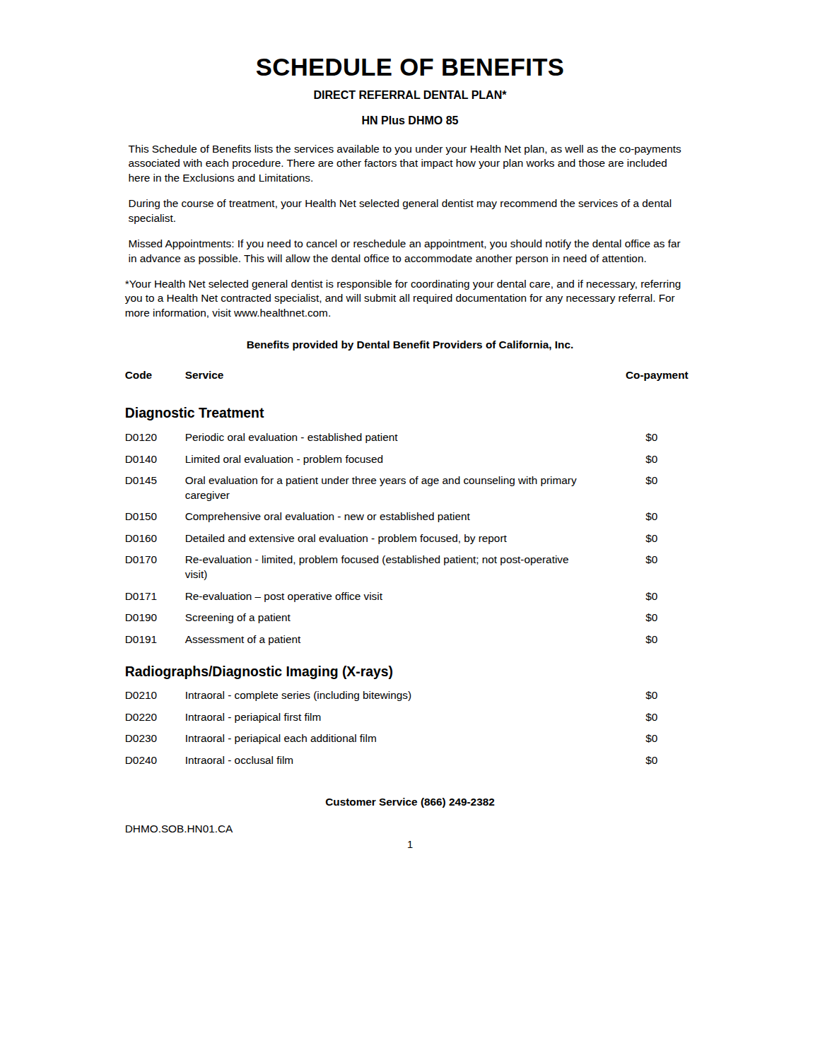SCHEDULE OF BENEFITS
DIRECT REFERRAL DENTAL PLAN*
HN Plus DHMO 85
This Schedule of Benefits lists the services available to you under your Health Net plan, as well as the co-payments associated with each procedure. There are other factors that impact how your plan works and those are included here in the Exclusions and Limitations.
During the course of treatment, your Health Net selected general dentist may recommend the services of a dental specialist.
Missed Appointments: If you need to cancel or reschedule an appointment, you should notify the dental office as far in advance as possible. This will allow the dental office to accommodate another person in need of attention.
*Your Health Net selected general dentist is responsible for coordinating your dental care, and if necessary, referring you to a Health Net contracted specialist, and will submit all required documentation for any necessary referral. For more information, visit www.healthnet.com.
Benefits provided by Dental Benefit Providers of California, Inc.
| Code | Service | Co-payment |
| --- | --- | --- |
| Diagnostic Treatment |
| D0120 | Periodic oral evaluation - established patient | $0 |
| D0140 | Limited oral evaluation - problem focused | $0 |
| D0145 | Oral evaluation for a patient under three years of age and counseling with primary caregiver | $0 |
| D0150 | Comprehensive oral evaluation - new or established patient | $0 |
| D0160 | Detailed and extensive oral evaluation - problem focused, by report | $0 |
| D0170 | Re-evaluation - limited, problem focused (established patient; not post-operative visit) | $0 |
| D0171 | Re-evaluation – post operative office visit | $0 |
| D0190 | Screening of a patient | $0 |
| D0191 | Assessment of a patient | $0 |
| Radiographs/Diagnostic Imaging (X-rays) |
| D0210 | Intraoral - complete series (including bitewings) | $0 |
| D0220 | Intraoral - periapical first film | $0 |
| D0230 | Intraoral - periapical each additional film | $0 |
| D0240 | Intraoral - occlusal film | $0 |
Customer Service (866) 249-2382
DHMO.SOB.HN01.CA
1